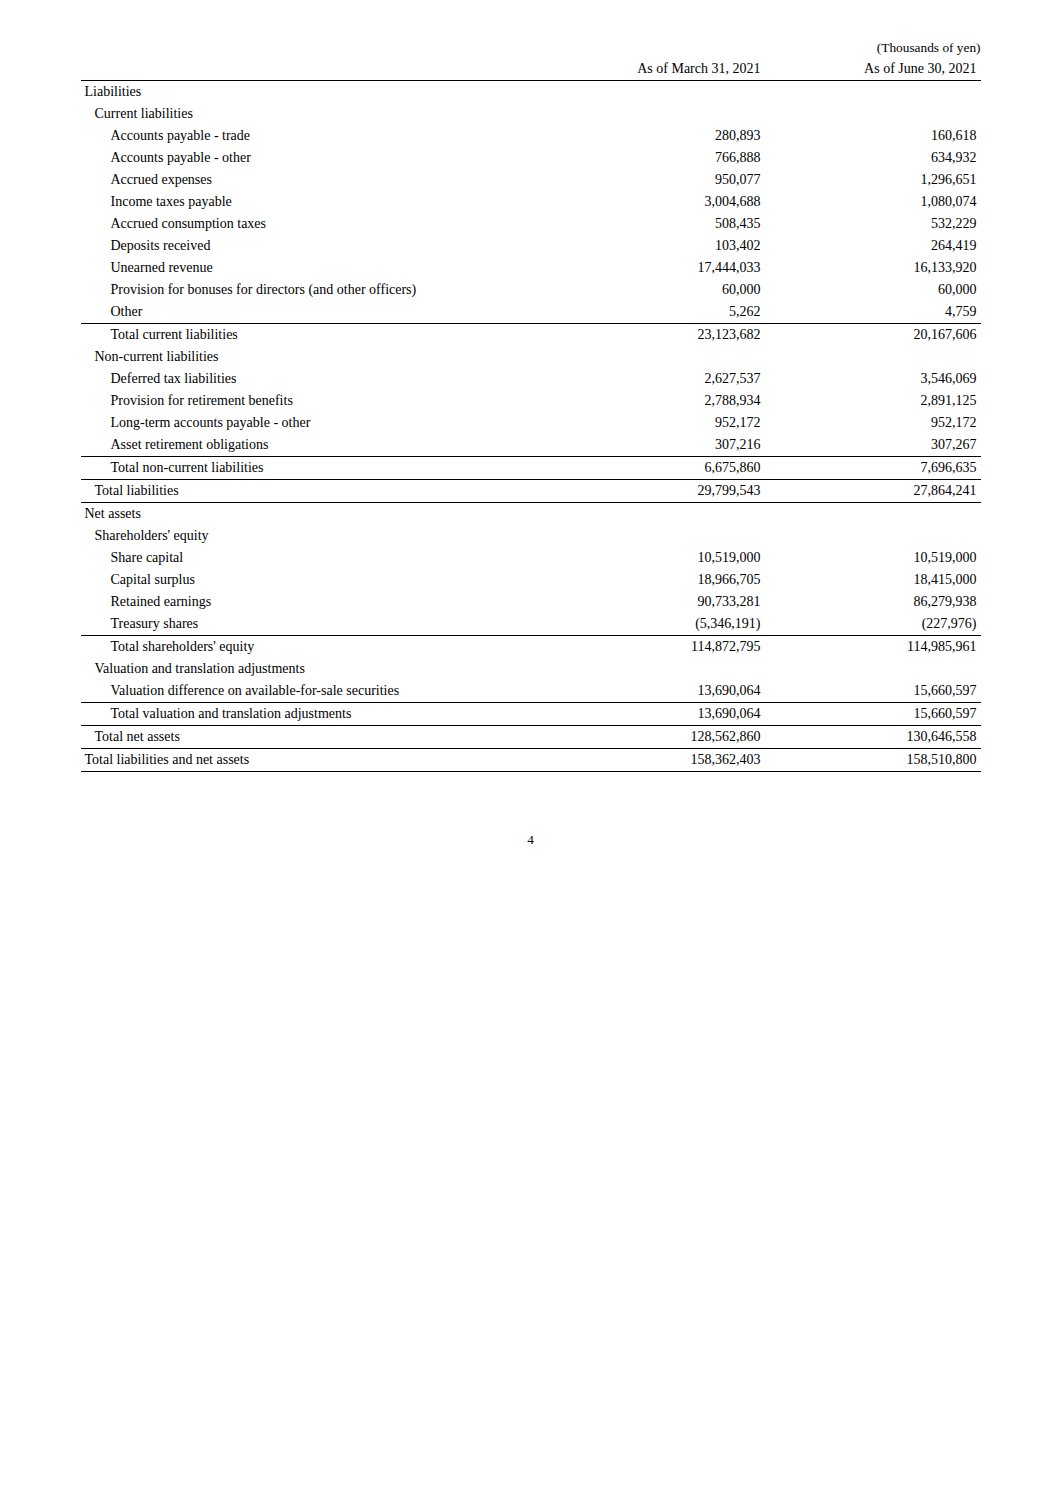(Thousands of yen)
| | As of March 31, 2021 | As of June 30, 2021 |
| --- | --- | --- |
| Liabilities | | |
| Current liabilities | | |
| Accounts payable - trade | 280,893 | 160,618 |
| Accounts payable - other | 766,888 | 634,932 |
| Accrued expenses | 950,077 | 1,296,651 |
| Income taxes payable | 3,004,688 | 1,080,074 |
| Accrued consumption taxes | 508,435 | 532,229 |
| Deposits received | 103,402 | 264,419 |
| Unearned revenue | 17,444,033 | 16,133,920 |
| Provision for bonuses for directors (and other officers) | 60,000 | 60,000 |
| Other | 5,262 | 4,759 |
| Total current liabilities | 23,123,682 | 20,167,606 |
| Non-current liabilities | | |
| Deferred tax liabilities | 2,627,537 | 3,546,069 |
| Provision for retirement benefits | 2,788,934 | 2,891,125 |
| Long-term accounts payable - other | 952,172 | 952,172 |
| Asset retirement obligations | 307,216 | 307,267 |
| Total non-current liabilities | 6,675,860 | 7,696,635 |
| Total liabilities | 29,799,543 | 27,864,241 |
| Net assets | | |
| Shareholders' equity | | |
| Share capital | 10,519,000 | 10,519,000 |
| Capital surplus | 18,966,705 | 18,415,000 |
| Retained earnings | 90,733,281 | 86,279,938 |
| Treasury shares | (5,346,191) | (227,976) |
| Total shareholders' equity | 114,872,795 | 114,985,961 |
| Valuation and translation adjustments | | |
| Valuation difference on available-for-sale securities | 13,690,064 | 15,660,597 |
| Total valuation and translation adjustments | 13,690,064 | 15,660,597 |
| Total net assets | 128,562,860 | 130,646,558 |
| Total liabilities and net assets | 158,362,403 | 158,510,800 |
4